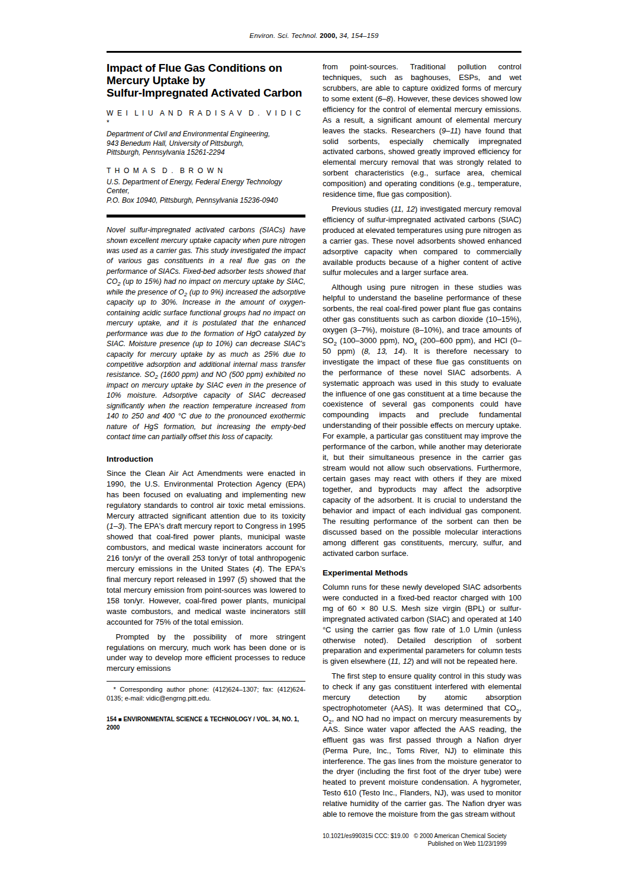Environ. Sci. Technol. 2000, 34, 154–159
Impact of Flue Gas Conditions on
Mercury Uptake by
Sulfur-Impregnated Activated Carbon
W E I L I U A N D R A D I S A V D . V I D I C *
Department of Civil and Environmental Engineering,
943 Benedum Hall, University of Pittsburgh,
Pittsburgh, Pennsylvania 15261-2294
T H O M A S D . B R O W N
U.S. Department of Energy, Federal Energy Technology Center,
P.O. Box 10940, Pittsburgh, Pennsylvania 15236-0940
Novel sulfur-impregnated activated carbons (SIACs) have shown excellent mercury uptake capacity when pure nitrogen was used as a carrier gas. This study investigated the impact of various gas constituents in a real flue gas on the performance of SIACs. Fixed-bed adsorber tests showed that CO2 (up to 15%) had no impact on mercury uptake by SIAC, while the presence of O2 (up to 9%) increased the adsorptive capacity up to 30%. Increase in the amount of oxygen-containing acidic surface functional groups had no impact on mercury uptake, and it is postulated that the enhanced performance was due to the formation of HgO catalyzed by SIAC. Moisture presence (up to 10%) can decrease SIAC's capacity for mercury uptake by as much as 25% due to competitive adsorption and additional internal mass transfer resistance. SO2 (1600 ppm) and NO (500 ppm) exhibited no impact on mercury uptake by SIAC even in the presence of 10% moisture. Adsorptive capacity of SIAC decreased significantly when the reaction temperature increased from 140 to 250 and 400 °C due to the pronounced exothermic nature of HgS formation, but increasing the empty-bed contact time can partially offset this loss of capacity.
Introduction
Since the Clean Air Act Amendments were enacted in 1990, the U.S. Environmental Protection Agency (EPA) has been focused on evaluating and implementing new regulatory standards to control air toxic metal emissions. Mercury attracted significant attention due to its toxicity (1–3). The EPA's draft mercury report to Congress in 1995 showed that coal-fired power plants, municipal waste combustors, and medical waste incinerators account for 216 ton/yr of the overall 253 ton/yr of total anthropogenic mercury emissions in the United States (4). The EPA's final mercury report released in 1997 (5) showed that the total mercury emission from point-sources was lowered to 158 ton/yr. However, coal-fired power plants, municipal waste combustors, and medical waste incinerators still accounted for 75% of the total emission.
Prompted by the possibility of more stringent regulations on mercury, much work has been done or is under way to develop more efficient processes to reduce mercury emissions
* Corresponding author phone: (412)624–1307; fax: (412)624-0135; e-mail: vidic@engrng.pitt.edu.
154 ■ ENVIRONMENTAL SCIENCE & TECHNOLOGY / VOL. 34, NO. 1, 2000
from point-sources. Traditional pollution control techniques, such as baghouses, ESPs, and wet scrubbers, are able to capture oxidized forms of mercury to some extent (6–8). However, these devices showed low efficiency for the control of elemental mercury emissions. As a result, a significant amount of elemental mercury leaves the stacks. Researchers (9–11) have found that solid sorbents, especially chemically impregnated activated carbons, showed greatly improved efficiency for elemental mercury removal that was strongly related to sorbent characteristics (e.g., surface area, chemical composition) and operating conditions (e.g., temperature, residence time, flue gas composition).
Previous studies (11, 12) investigated mercury removal efficiency of sulfur-impregnated activated carbons (SIAC) produced at elevated temperatures using pure nitrogen as a carrier gas. These novel adsorbents showed enhanced adsorptive capacity when compared to commercially available products because of a higher content of active sulfur molecules and a larger surface area.
Although using pure nitrogen in these studies was helpful to understand the baseline performance of these sorbents, the real coal-fired power plant flue gas contains other gas constituents such as carbon dioxide (10–15%), oxygen (3–7%), moisture (8–10%), and trace amounts of SO2 (100–3000 ppm), NOx (200–600 ppm), and HCl (0–50 ppm) (8, 13, 14). It is therefore necessary to investigate the impact of these flue gas constituents on the performance of these novel SIAC adsorbents. A systematic approach was used in this study to evaluate the influence of one gas constituent at a time because the coexistence of several gas components could have compounding impacts and preclude fundamental understanding of their possible effects on mercury uptake. For example, a particular gas constituent may improve the performance of the carbon, while another may deteriorate it, but their simultaneous presence in the carrier gas stream would not allow such observations. Furthermore, certain gases may react with others if they are mixed together, and byproducts may affect the adsorptive capacity of the adsorbent. It is crucial to understand the behavior and impact of each individual gas component. The resulting performance of the sorbent can then be discussed based on the possible molecular interactions among different gas constituents, mercury, sulfur, and activated carbon surface.
Experimental Methods
Column runs for these newly developed SIAC adsorbents were conducted in a fixed-bed reactor charged with 100 mg of 60 × 80 U.S. Mesh size virgin (BPL) or sulfur-impregnated activated carbon (SIAC) and operated at 140 °C using the carrier gas flow rate of 1.0 L/min (unless otherwise noted). Detailed description of sorbent preparation and experimental parameters for column tests is given elsewhere (11, 12) and will not be repeated here.
The first step to ensure quality control in this study was to check if any gas constituent interfered with elemental mercury detection by atomic absorption spectrophotometer (AAS). It was determined that CO2, O2, and NO had no impact on mercury measurements by AAS. Since water vapor affected the AAS reading, the effluent gas was first passed through a Nafion dryer (Perma Pure, Inc., Toms River, NJ) to eliminate this interference. The gas lines from the moisture generator to the dryer (including the first foot of the dryer tube) were heated to prevent moisture condensation. A hygrometer, Testo 610 (Testo Inc., Flanders, NJ), was used to monitor relative humidity of the carrier gas. The Nafion dryer was able to remove the moisture from the gas stream without
10.1021/es990315i CCC: $19.00 © 2000 American Chemical Society
Published on Web 11/23/1999